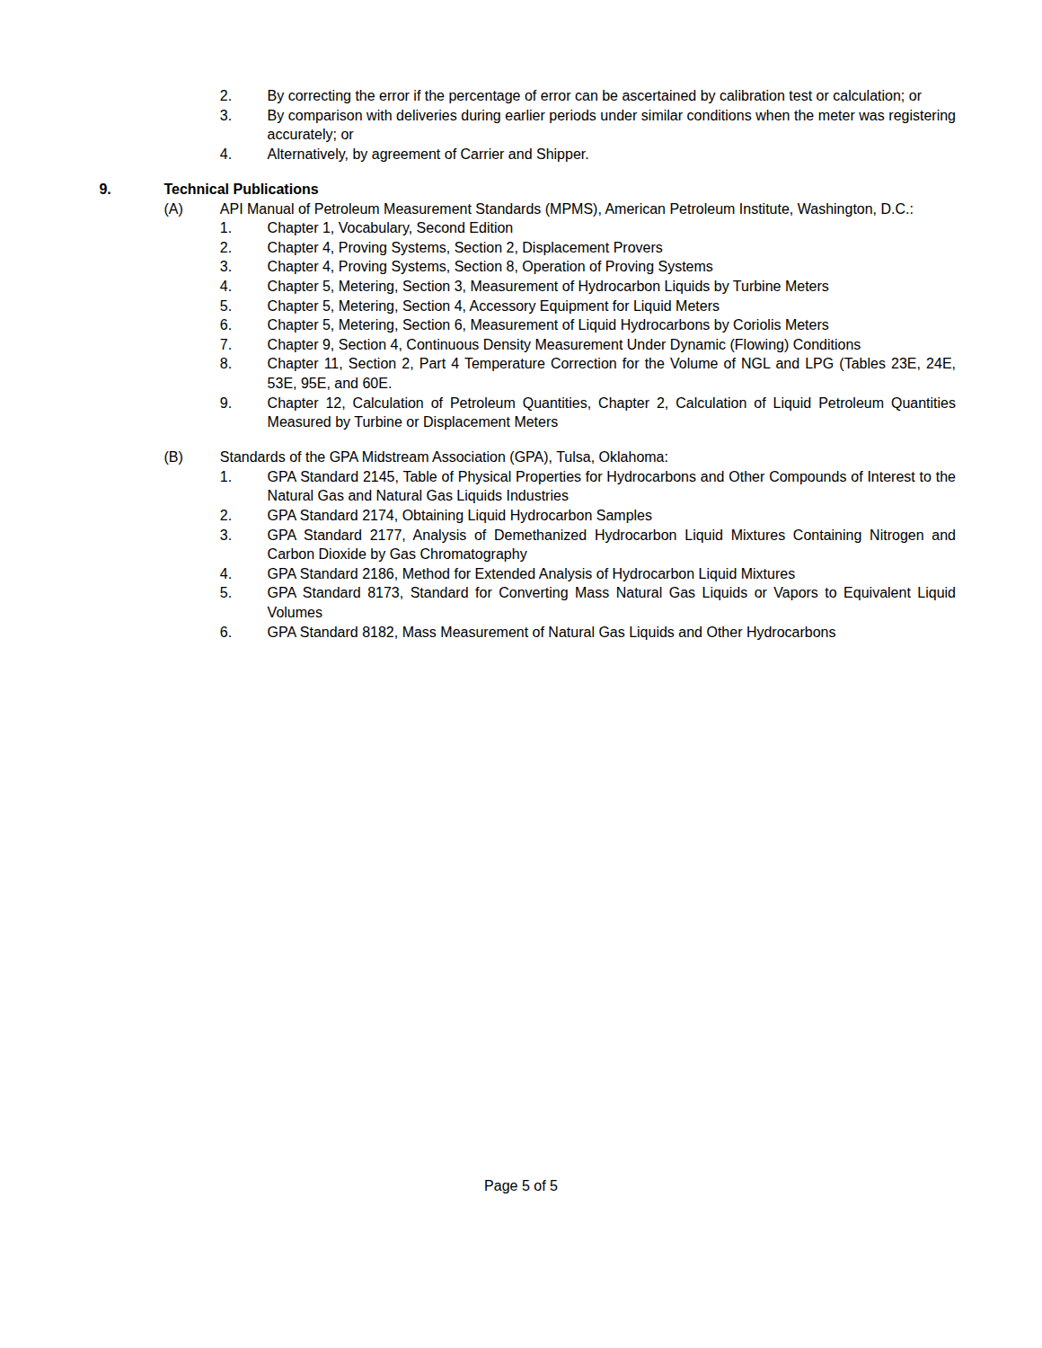2.
By correcting the error if the percentage of error can be ascertained by calibration test or calculation; or
3.
By comparison with deliveries during earlier periods under similar conditions when the meter was registering accurately; or
4.
Alternatively, by agreement of Carrier and Shipper.
9.
Technical Publications
(A)
API Manual of Petroleum Measurement Standards (MPMS), American Petroleum Institute, Washington, D.C.:
1.
Chapter 1, Vocabulary, Second Edition
2.
Chapter 4, Proving Systems, Section 2, Displacement Provers
3.
Chapter 4, Proving Systems, Section 8, Operation of Proving Systems
4.
Chapter 5, Metering, Section 3, Measurement of Hydrocarbon Liquids by Turbine Meters
5.
Chapter 5, Metering, Section 4, Accessory Equipment for Liquid Meters
6.
Chapter 5, Metering, Section 6, Measurement of Liquid Hydrocarbons by Coriolis Meters
7.
Chapter 9, Section 4, Continuous Density Measurement Under Dynamic (Flowing) Conditions
8.
Chapter 11, Section 2, Part 4 Temperature Correction for the Volume of NGL and LPG (Tables 23E, 24E, 53E, 95E, and 60E.
9.
Chapter 12, Calculation of Petroleum Quantities, Chapter 2, Calculation of Liquid Petroleum Quantities Measured by Turbine or Displacement Meters
(B)
Standards of the GPA Midstream Association (GPA), Tulsa, Oklahoma:
1.
GPA Standard 2145, Table of Physical Properties for Hydrocarbons and Other Compounds of Interest to the Natural Gas and Natural Gas Liquids Industries
2.
GPA Standard 2174, Obtaining Liquid Hydrocarbon Samples
3.
GPA Standard 2177, Analysis of Demethanized Hydrocarbon Liquid Mixtures Containing Nitrogen and Carbon Dioxide by Gas Chromatography
4.
GPA Standard 2186, Method for Extended Analysis of Hydrocarbon Liquid Mixtures
5.
GPA Standard 8173, Standard for Converting Mass Natural Gas Liquids or Vapors to Equivalent Liquid Volumes
6.
GPA Standard 8182, Mass Measurement of Natural Gas Liquids and Other Hydrocarbons
Page 5 of 5